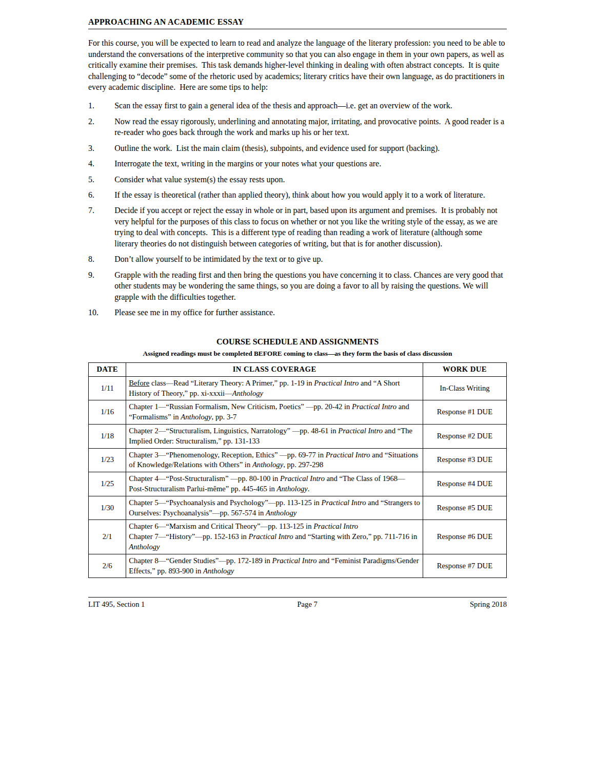APPROACHING AN ACADEMIC ESSAY
For this course, you will be expected to learn to read and analyze the language of the literary profession: you need to be able to understand the conversations of the interpretive community so that you can also engage in them in your own papers, as well as critically examine their premises. This task demands higher-level thinking in dealing with often abstract concepts. It is quite challenging to “decode” some of the rhetoric used by academics; literary critics have their own language, as do practitioners in every academic discipline. Here are some tips to help:
Scan the essay first to gain a general idea of the thesis and approach—i.e. get an overview of the work.
Now read the essay rigorously, underlining and annotating major, irritating, and provocative points. A good reader is a re-reader who goes back through the work and marks up his or her text.
Outline the work. List the main claim (thesis), subpoints, and evidence used for support (backing).
Interrogate the text, writing in the margins or your notes what your questions are.
Consider what value system(s) the essay rests upon.
If the essay is theoretical (rather than applied theory), think about how you would apply it to a work of literature.
Decide if you accept or reject the essay in whole or in part, based upon its argument and premises. It is probably not very helpful for the purposes of this class to focus on whether or not you like the writing style of the essay, as we are trying to deal with concepts. This is a different type of reading than reading a work of literature (although some literary theories do not distinguish between categories of writing, but that is for another discussion).
Don’t allow yourself to be intimidated by the text or to give up.
Grapple with the reading first and then bring the questions you have concerning it to class. Chances are very good that other students may be wondering the same things, so you are doing a favor to all by raising the questions. We will grapple with the difficulties together.
Please see me in my office for further assistance.
COURSE SCHEDULE AND ASSIGNMENTS
Assigned readings must be completed BEFORE coming to class—as they form the basis of class discussion
| DATE | IN CLASS COVERAGE | WORK DUE |
| --- | --- | --- |
| 1/11 | Before class—Read “Literary Theory: A Primer,” pp. 1-19 in Practical Intro and “A Short History of Theory,” pp. xi-xxxii— Anthology | In-Class Writing |
| 1/16 | Chapter 1—“Russian Formalism, New Criticism, Poetics” —pp. 20-42 in Practical Intro and “Formalisms” in Anthology , pp. 3-7 | Response #1 DUE |
| 1/18 | Chapter 2—“Structuralism, Linguistics, Narratology” —pp. 48-61 in Practical Intro and “The Implied Order: Structuralism,” pp. 131-133 | Response #2 DUE |
| 1/23 | Chapter 3—“Phenomenology, Reception, Ethics” —pp. 69-77 in Practical Intro and “Situations of Knowledge/Relations with Others” in Anthology , pp. 297-298 | Response #3 DUE |
| 1/25 | Chapter 4—“Post-Structuralism” —pp. 80-100 in Practical Intro and “The Class of 1968—Post-Structuralism Parlui-même” pp. 445-465 in Anthology . | Response #4 DUE |
| 1/30 | Chapter 5—“Psychoanalysis and Psychology”—pp. 113-125 in Practical Intro and “Strangers to Ourselves: Psychoanalysis”—pp. 567-574 in Anthology | Response #5 DUE |
| 2/1 | Chapter 6—“Marxism and Critical Theory”—pp. 113-125 in Practical Intro Chapter 7—“History”—pp. 152-163 in Practical Intro and “Starting with Zero,” pp. 711-716 in Anthology | Response #6 DUE |
| 2/6 | Chapter 8—“Gender Studies”—pp. 172-189 in Practical Intro and “Feminist Paradigms/Gender Effects,” pp. 893-900 in Anthology | Response #7 DUE |
LIT 495, Section 1 Page 7 Spring 2018